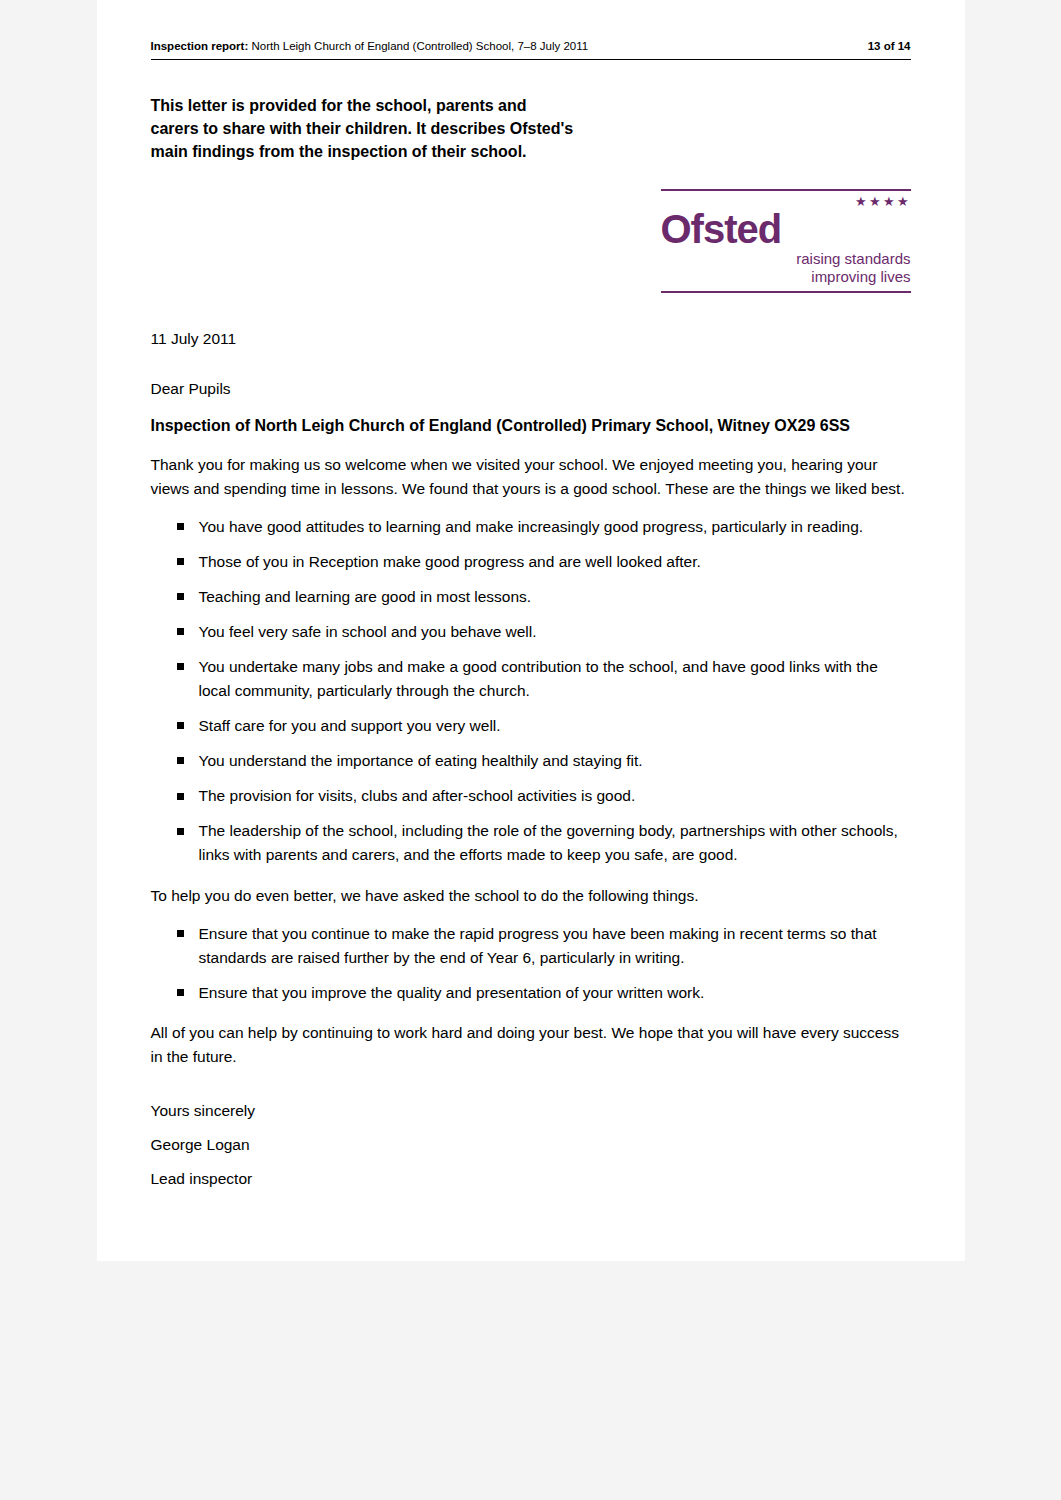Inspection report: North Leigh Church of England (Controlled) School, 7–8 July 2011
13 of 14
This letter is provided for the school, parents and
carers to share with their children. It describes Ofsted's
main findings from the inspection of their school.
★★★★
Ofsted
raising standards
improving lives
11 July 2011
Dear Pupils
Inspection of North Leigh Church of England (Controlled) Primary School, Witney OX29 6SS
Thank you for making us so welcome when we visited your school. We enjoyed meeting you, hearing your views and spending time in lessons. We found that yours is a good school. These are the things we liked best.
You have good attitudes to learning and make increasingly good progress, particularly in reading.
Those of you in Reception make good progress and are well looked after.
Teaching and learning are good in most lessons.
You feel very safe in school and you behave well.
You undertake many jobs and make a good contribution to the school, and have good links with the local community, particularly through the church.
Staff care for you and support you very well.
You understand the importance of eating healthily and staying fit.
The provision for visits, clubs and after-school activities is good.
The leadership of the school, including the role of the governing body, partnerships with other schools, links with parents and carers, and the efforts made to keep you safe, are good.
To help you do even better, we have asked the school to do the following things.
Ensure that you continue to make the rapid progress you have been making in recent terms so that standards are raised further by the end of Year 6, particularly in writing.
Ensure that you improve the quality and presentation of your written work.
All of you can help by continuing to work hard and doing your best. We hope that you will have every success in the future.
Yours sincerely
George Logan
Lead inspector